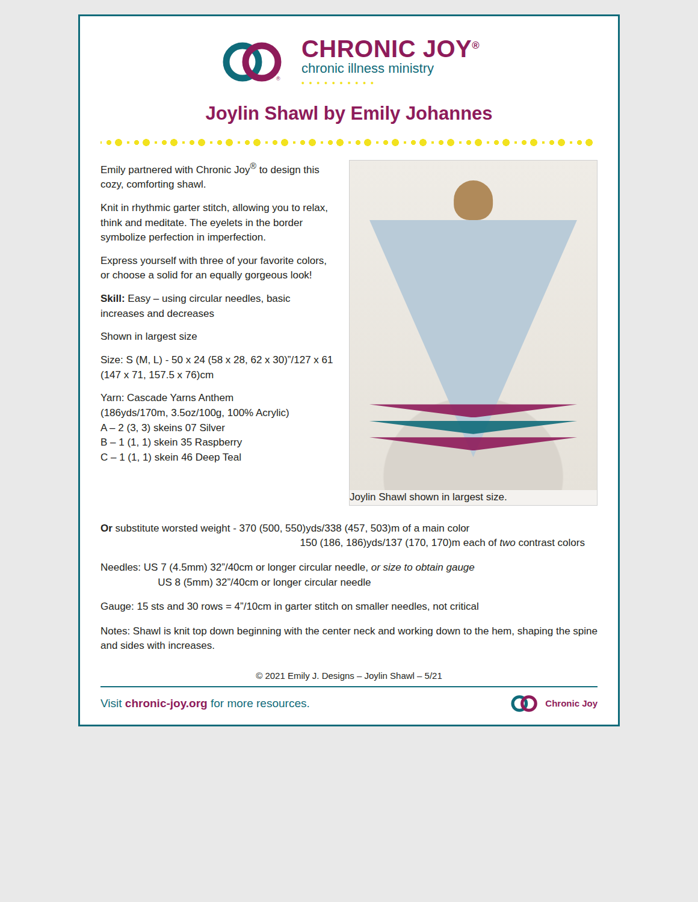®
CHRONIC JOY®
chronic illness ministry
• • • • • • • • • •
Joylin Shawl by Emily Johannes
Emily partnered with Chronic Joy® to design this cozy, comforting shawl.
Knit in rhythmic garter stitch, allowing you to relax, think and meditate. The eyelets in the border symbolize perfection in imperfection.
Express yourself with three of your favorite colors, or choose a solid for an equally gorgeous look!
Skill: Easy – using circular needles, basic increases and decreases
Shown in largest size
Size: S (M, L) - 50 x 24 (58 x 28, 62 x 30)”/127 x 61 (147 x 71, 157.5 x 76)cm
Yarn: Cascade Yarns Anthem
(186yds/170m, 3.5oz/100g, 100% Acrylic)
A – 2 (3, 3) skeins 07 Silver
B – 1 (1, 1) skein 35 Raspberry
C – 1 (1, 1) skein 46 Deep Teal
Joylin Shawl shown in largest size.
Or substitute worsted weight - 370 (500, 550)yds/338 (457, 503)m of a main color 150 (186, 186)yds/137 (170, 170)m each of two contrast colors
Needles: US 7 (4.5mm) 32”/40cm or longer circular needle, or size to obtain gauge
US 8 (5mm) 32”/40cm or longer circular needle
Gauge: 15 sts and 30 rows = 4”/10cm in garter stitch on smaller needles, not critical
Notes: Shawl is knit top down beginning with the center neck and working down to the hem, shaping the spine and sides with increases.
© 2021 Emily J. Designs – Joylin Shawl – 5/21
Visit chronic-joy.org for more resources.
Chronic Joy